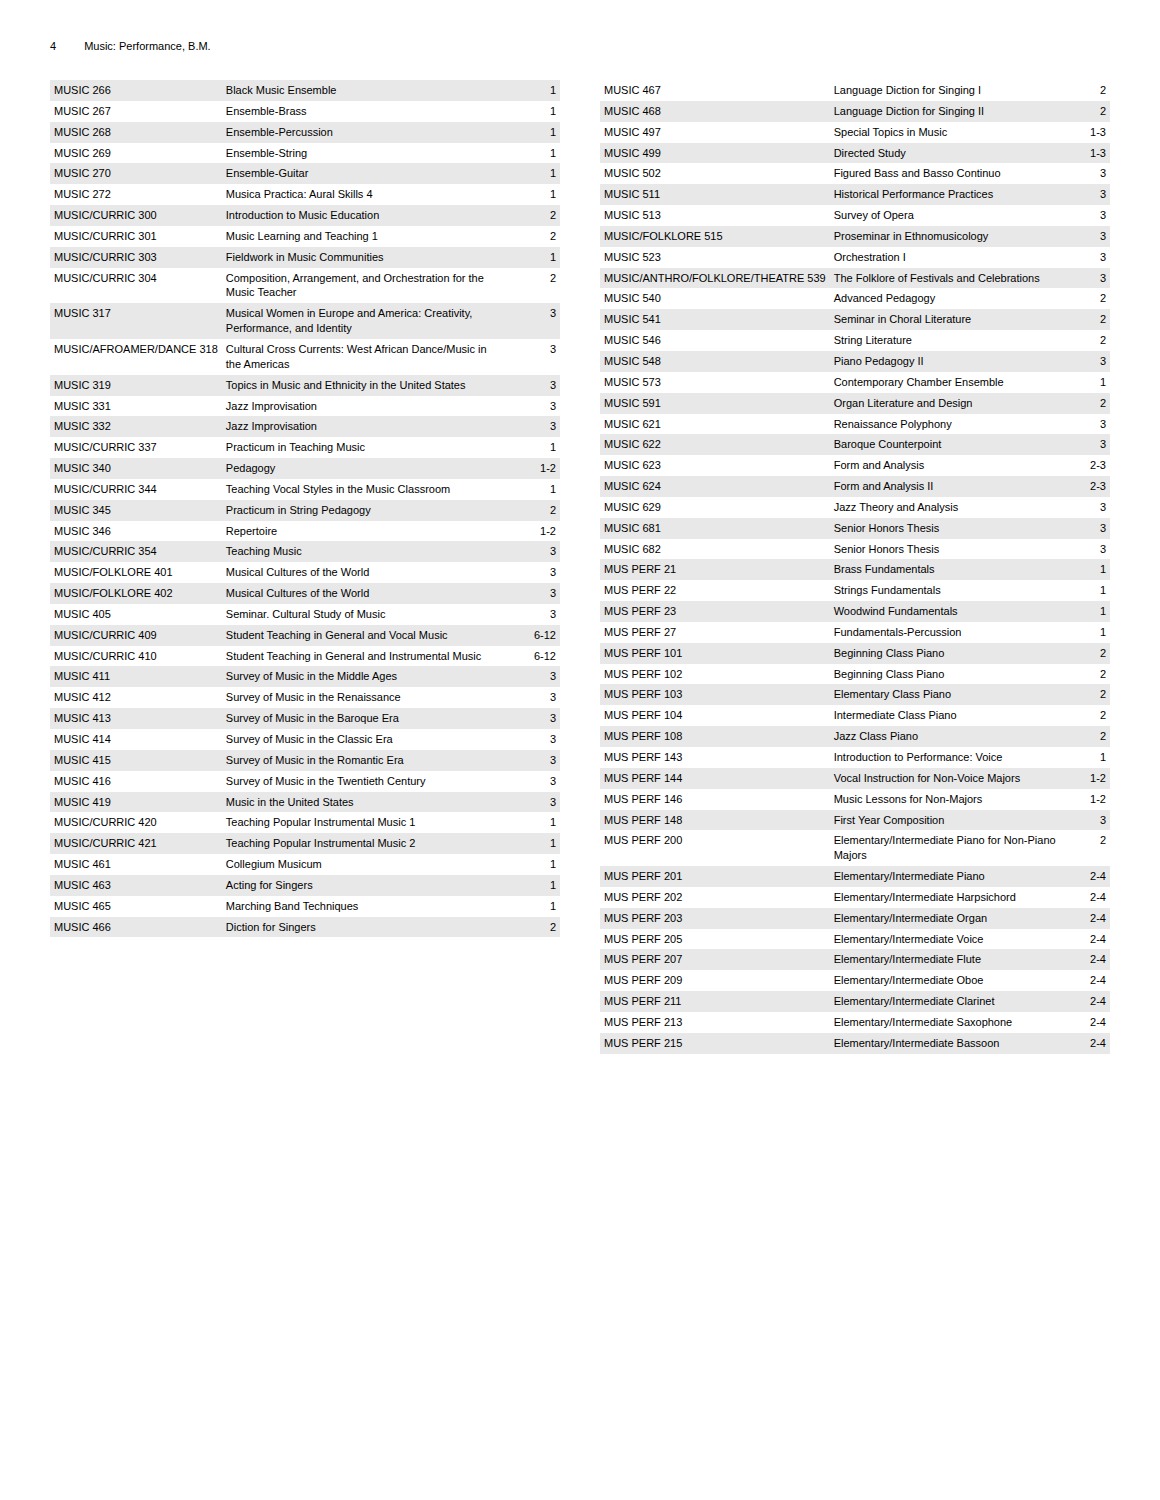4 Music: Performance, B.M.
| MUSIC 266 | Black Music Ensemble | 1 |
| MUSIC 267 | Ensemble-Brass | 1 |
| MUSIC 268 | Ensemble-Percussion | 1 |
| MUSIC 269 | Ensemble-String | 1 |
| MUSIC 270 | Ensemble-Guitar | 1 |
| MUSIC 272 | Musica Practica: Aural Skills 4 | 1 |
| MUSIC/CURRIC 300 | Introduction to Music Education | 2 |
| MUSIC/CURRIC 301 | Music Learning and Teaching 1 | 2 |
| MUSIC/CURRIC 303 | Fieldwork in Music Communities | 1 |
| MUSIC/CURRIC 304 | Composition, Arrangement, and Orchestration for the Music Teacher | 2 |
| MUSIC 317 | Musical Women in Europe and America: Creativity, Performance, and Identity | 3 |
| MUSIC/AFROAMER/DANCE 318 | Cultural Cross Currents: West African Dance/Music in the Americas | 3 |
| MUSIC 319 | Topics in Music and Ethnicity in the United States | 3 |
| MUSIC 331 | Jazz Improvisation | 3 |
| MUSIC 332 | Jazz Improvisation | 3 |
| MUSIC/CURRIC 337 | Practicum in Teaching Music | 1 |
| MUSIC 340 | Pedagogy | 1-2 |
| MUSIC/CURRIC 344 | Teaching Vocal Styles in the Music Classroom | 1 |
| MUSIC 345 | Practicum in String Pedagogy | 2 |
| MUSIC 346 | Repertoire | 1-2 |
| MUSIC/CURRIC 354 | Teaching Music | 3 |
| MUSIC/FOLKLORE 401 | Musical Cultures of the World | 3 |
| MUSIC/FOLKLORE 402 | Musical Cultures of the World | 3 |
| MUSIC 405 | Seminar. Cultural Study of Music | 3 |
| MUSIC/CURRIC 409 | Student Teaching in General and Vocal Music | 6-12 |
| MUSIC/CURRIC 410 | Student Teaching in General and Instrumental Music | 6-12 |
| MUSIC 411 | Survey of Music in the Middle Ages | 3 |
| MUSIC 412 | Survey of Music in the Renaissance | 3 |
| MUSIC 413 | Survey of Music in the Baroque Era | 3 |
| MUSIC 414 | Survey of Music in the Classic Era | 3 |
| MUSIC 415 | Survey of Music in the Romantic Era | 3 |
| MUSIC 416 | Survey of Music in the Twentieth Century | 3 |
| MUSIC 419 | Music in the United States | 3 |
| MUSIC/CURRIC 420 | Teaching Popular Instrumental Music 1 | 1 |
| MUSIC/CURRIC 421 | Teaching Popular Instrumental Music 2 | 1 |
| MUSIC 461 | Collegium Musicum | 1 |
| MUSIC 463 | Acting for Singers | 1 |
| MUSIC 465 | Marching Band Techniques | 1 |
| MUSIC 466 | Diction for Singers | 2 |
| MUSIC 467 | Language Diction for Singing I | 2 |
| MUSIC 468 | Language Diction for Singing II | 2 |
| MUSIC 497 | Special Topics in Music | 1-3 |
| MUSIC 499 | Directed Study | 1-3 |
| MUSIC 502 | Figured Bass and Basso Continuo | 3 |
| MUSIC 511 | Historical Performance Practices | 3 |
| MUSIC 513 | Survey of Opera | 3 |
| MUSIC/FOLKLORE 515 | Proseminar in Ethnomusicology | 3 |
| MUSIC 523 | Orchestration I | 3 |
| MUSIC/ANTHRO/FOLKLORE/THEATRE 539 | The Folklore of Festivals and Celebrations | 3 |
| MUSIC 540 | Advanced Pedagogy | 2 |
| MUSIC 541 | Seminar in Choral Literature | 2 |
| MUSIC 546 | String Literature | 2 |
| MUSIC 548 | Piano Pedagogy II | 3 |
| MUSIC 573 | Contemporary Chamber Ensemble | 1 |
| MUSIC 591 | Organ Literature and Design | 2 |
| MUSIC 621 | Renaissance Polyphony | 3 |
| MUSIC 622 | Baroque Counterpoint | 3 |
| MUSIC 623 | Form and Analysis | 2-3 |
| MUSIC 624 | Form and Analysis II | 2-3 |
| MUSIC 629 | Jazz Theory and Analysis | 3 |
| MUSIC 681 | Senior Honors Thesis | 3 |
| MUSIC 682 | Senior Honors Thesis | 3 |
| MUS PERF 21 | Brass Fundamentals | 1 |
| MUS PERF 22 | Strings Fundamentals | 1 |
| MUS PERF 23 | Woodwind Fundamentals | 1 |
| MUS PERF 27 | Fundamentals-Percussion | 1 |
| MUS PERF 101 | Beginning Class Piano | 2 |
| MUS PERF 102 | Beginning Class Piano | 2 |
| MUS PERF 103 | Elementary Class Piano | 2 |
| MUS PERF 104 | Intermediate Class Piano | 2 |
| MUS PERF 108 | Jazz Class Piano | 2 |
| MUS PERF 143 | Introduction to Performance: Voice | 1 |
| MUS PERF 144 | Vocal Instruction for Non-Voice Majors | 1-2 |
| MUS PERF 146 | Music Lessons for Non-Majors | 1-2 |
| MUS PERF 148 | First Year Composition | 3 |
| MUS PERF 200 | Elementary/Intermediate Piano for Non-Piano Majors | 2 |
| MUS PERF 201 | Elementary/Intermediate Piano | 2-4 |
| MUS PERF 202 | Elementary/Intermediate Harpsichord | 2-4 |
| MUS PERF 203 | Elementary/Intermediate Organ | 2-4 |
| MUS PERF 205 | Elementary/Intermediate Voice | 2-4 |
| MUS PERF 207 | Elementary/Intermediate Flute | 2-4 |
| MUS PERF 209 | Elementary/Intermediate Oboe | 2-4 |
| MUS PERF 211 | Elementary/Intermediate Clarinet | 2-4 |
| MUS PERF 213 | Elementary/Intermediate Saxophone | 2-4 |
| MUS PERF 215 | Elementary/Intermediate Bassoon | 2-4 |